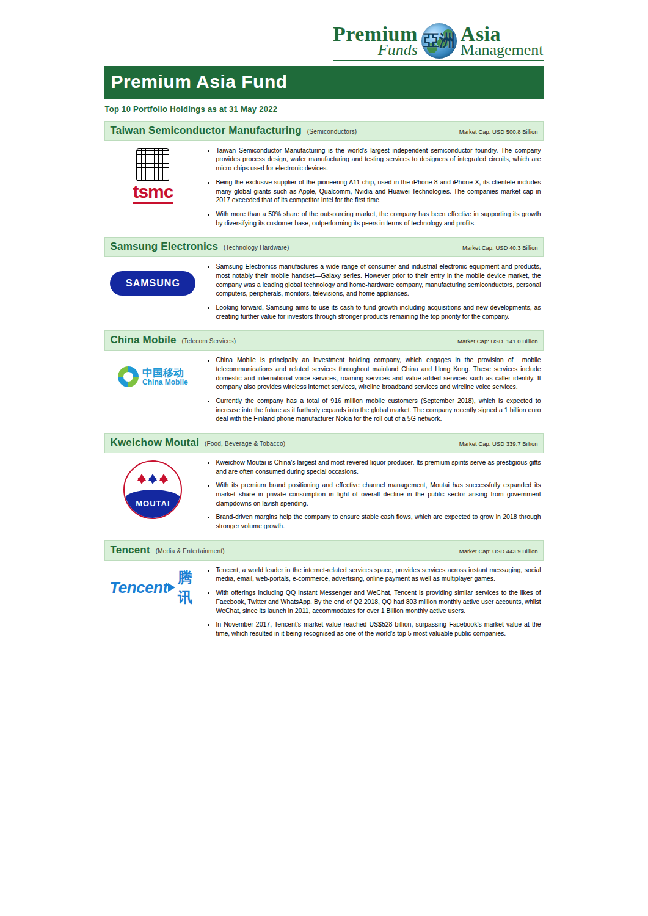Premium
Funds
亞洲
Asia
Management
Premium Asia Fund
Top 10 Portfolio Holdings as at 31 May 2022
Taiwan Semiconductor Manufacturing (Semiconductors)
Market Cap: USD 500.8 Billion
tsmc
Taiwan Semiconductor Manufacturing is the world's largest independent semiconductor foundry. The company provides process design, wafer manufacturing and testing services to designers of integrated circuits, which are micro-chips used for electronic devices.
Being the exclusive supplier of the pioneering A11 chip, used in the iPhone 8 and iPhone X, its clientele includes many global giants such as Apple, Qualcomm, Nvidia and Huawei Technologies. The companies market cap in 2017 exceeded that of its competitor Intel for the first time.
With more than a 50% share of the outsourcing market, the company has been effective in supporting its growth by diversifying its customer base, outperforming its peers in terms of technology and profits.
Samsung Electronics (Technology Hardware)
Market Cap: USD 40.3 Billion
SAMSUNG
Samsung Electronics manufactures a wide range of consumer and industrial electronic equipment and products, most notably their mobile handset—Galaxy series. However prior to their entry in the mobile device market, the company was a leading global technology and home-hardware company, manufacturing semiconductors, personal computers, peripherals, monitors, televisions, and home appliances.
Looking forward, Samsung aims to use its cash to fund growth including acquisitions and new developments, as creating further value for investors through stronger products remaining the top priority for the company.
China Mobile (Telecom Services)
Market Cap: USD 141.0 Billion
中国移动
China Mobile
China Mobile is principally an investment holding company, which engages in the provision of mobile telecommunications and related services throughout mainland China and Hong Kong. These services include domestic and international voice services, roaming services and value-added services such as caller identity. It company also provides wireless internet services, wireline broadband services and wireline voice services.
Currently the company has a total of 916 million mobile customers (September 2018), which is expected to increase into the future as it furtherly expands into the global market. The company recently signed a 1 billion euro deal with the Finland phone manufacturer Nokia for the roll out of a 5G network.
Kweichow Moutai (Food, Beverage & Tobacco)
Market Cap: USD 339.7 Billion
MOUTAI
Kweichow Moutai is China's largest and most revered liquor producer. Its premium spirits serve as prestigious gifts and are often consumed during special occasions.
With its premium brand positioning and effective channel management, Moutai has successfully expanded its market share in private consumption in light of overall decline in the public sector arising from government clampdowns on lavish spending.
Brand-driven margins help the company to ensure stable cash flows, which are expected to grow in 2018 through stronger volume growth.
Tencent (Media & Entertainment)
Market Cap: USD 443.9 Billion
Tencent 腾讯
Tencent, a world leader in the internet-related services space, provides services across instant messaging, social media, email, web-portals, e-commerce, advertising, online payment as well as multiplayer games.
With offerings including QQ Instant Messenger and WeChat, Tencent is providing similar services to the likes of Facebook, Twitter and WhatsApp. By the end of Q2 2018, QQ had 803 million monthly active user accounts, whilst WeChat, since its launch in 2011, accommodates for over 1 Billion monthly active users.
In November 2017, Tencent's market value reached US$528 billion, surpassing Facebook's market value at the time, which resulted in it being recognised as one of the world's top 5 most valuable public companies.